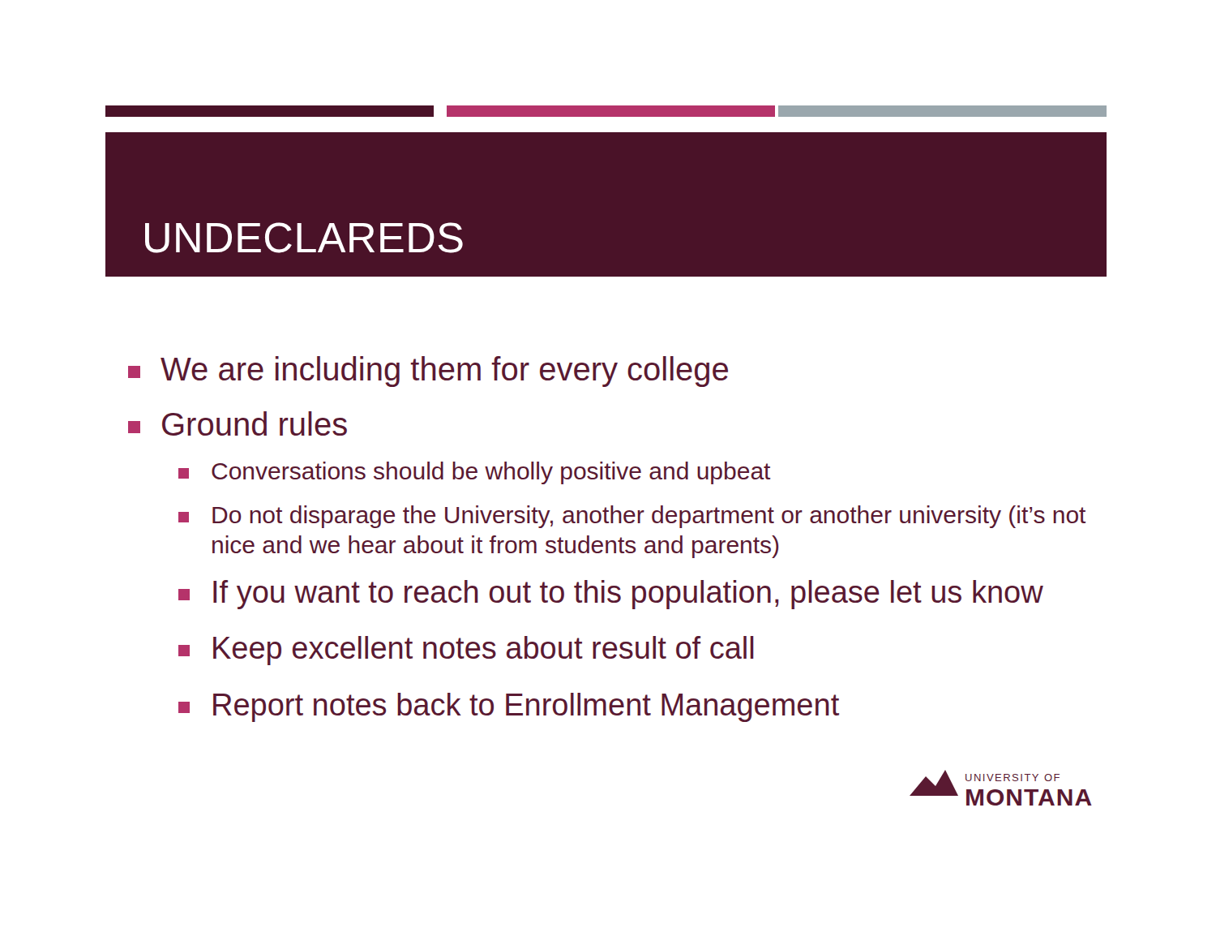UNDECLAREDS
We are including them for every college
Ground rules
Conversations should be wholly positive and upbeat
Do not disparage the University, another department or another university (it’s not nice and we hear about it from students and parents)
If you want to reach out to this population, please let us know
Keep excellent notes about result of call
Report notes back to Enrollment Management
UNIVERSITY OF MONTANA